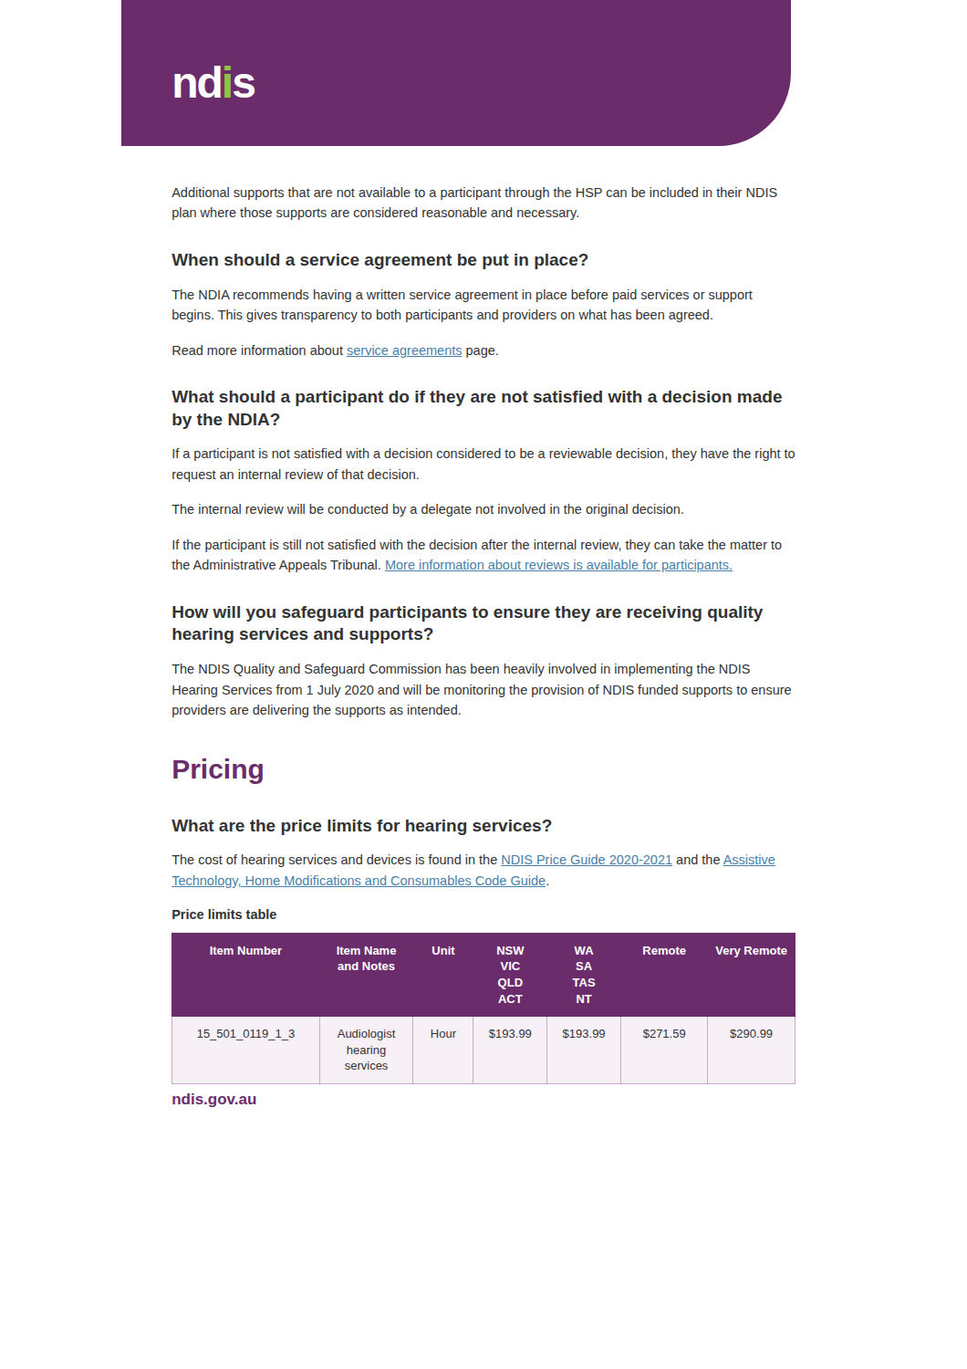ndis
Additional supports that are not available to a participant through the HSP can be included in their NDIS plan where those supports are considered reasonable and necessary.
When should a service agreement be put in place?
The NDIA recommends having a written service agreement in place before paid services or support begins. This gives transparency to both participants and providers on what has been agreed.
Read more information about service agreements page.
What should a participant do if they are not satisfied with a decision made by the NDIA?
If a participant is not satisfied with a decision considered to be a reviewable decision, they have the right to request an internal review of that decision.
The internal review will be conducted by a delegate not involved in the original decision.
If the participant is still not satisfied with the decision after the internal review, they can take the matter to the Administrative Appeals Tribunal. More information about reviews is available for participants.
How will you safeguard participants to ensure they are receiving quality hearing services and supports?
The NDIS Quality and Safeguard Commission has been heavily involved in implementing the NDIS Hearing Services from 1 July 2020 and will be monitoring the provision of NDIS funded supports to ensure providers are delivering the supports as intended.
Pricing
What are the price limits for hearing services?
The cost of hearing services and devices is found in the NDIS Price Guide 2020-2021 and the Assistive Technology, Home Modifications and Consumables Code Guide.
Price limits table
| Item Number | Item Name and Notes | Unit | NSW VIC QLD ACT | WA SA TAS NT | Remote | Very Remote |
| --- | --- | --- | --- | --- | --- | --- |
| 15_501_0119_1_3 | Audiologist hearing services | Hour | $193.99 | $193.99 | $271.59 | $290.99 |
ndis.gov.au